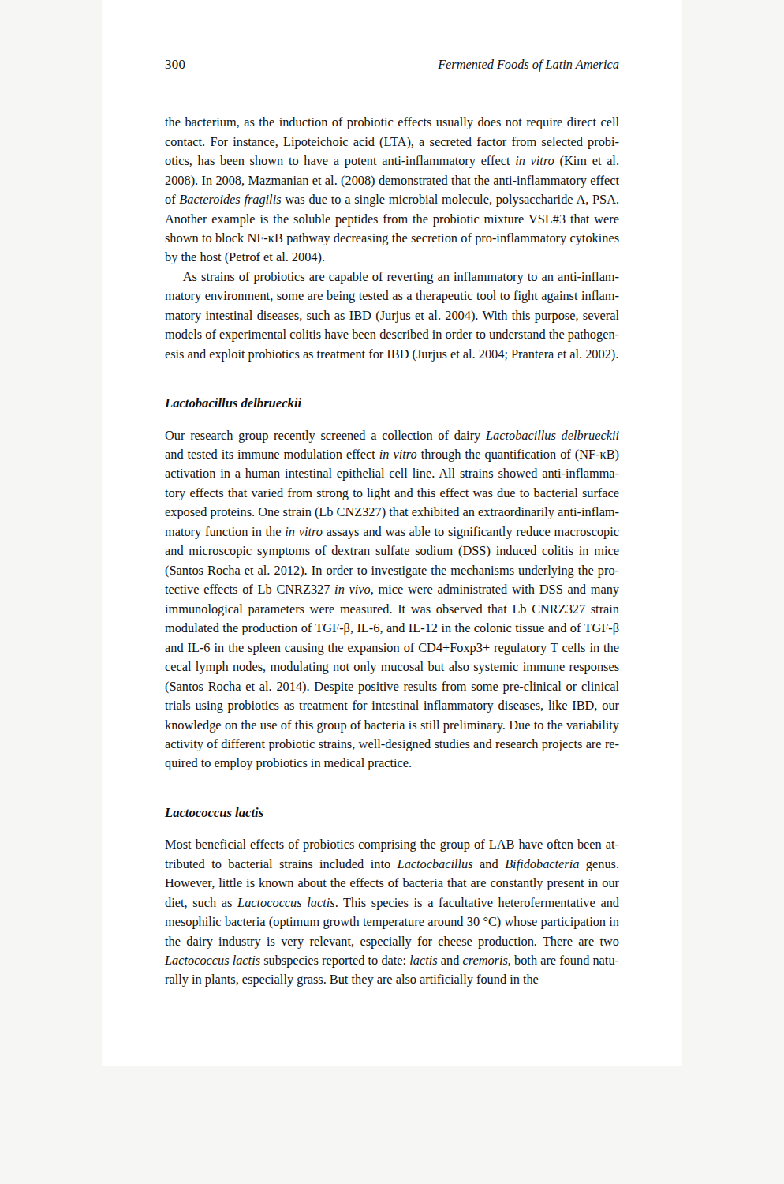300 Fermented Foods of Latin America
the bacterium, as the induction of probiotic effects usually does not require direct cell contact. For instance, Lipoteichoic acid (LTA), a secreted factor from selected probiotics, has been shown to have a potent anti-inflammatory effect in vitro (Kim et al. 2008). In 2008, Mazmanian et al. (2008) demonstrated that the anti-inflammatory effect of Bacteroides fragilis was due to a single microbial molecule, polysaccharide A, PSA. Another example is the soluble peptides from the probiotic mixture VSL#3 that were shown to block NF-κB pathway decreasing the secretion of pro-inflammatory cytokines by the host (Petrof et al. 2004).
As strains of probiotics are capable of reverting an inflammatory to an anti-inflammatory environment, some are being tested as a therapeutic tool to fight against inflammatory intestinal diseases, such as IBD (Jurjus et al. 2004). With this purpose, several models of experimental colitis have been described in order to understand the pathogenesis and exploit probiotics as treatment for IBD (Jurjus et al. 2004; Prantera et al. 2002).
Lactobacillus delbrueckii
Our research group recently screened a collection of dairy Lactobacillus delbrueckii and tested its immune modulation effect in vitro through the quantification of (NF-κB) activation in a human intestinal epithelial cell line. All strains showed anti-inflammatory effects that varied from strong to light and this effect was due to bacterial surface exposed proteins. One strain (Lb CNZ327) that exhibited an extraordinarily anti-inflammatory function in the in vitro assays and was able to significantly reduce macroscopic and microscopic symptoms of dextran sulfate sodium (DSS) induced colitis in mice (Santos Rocha et al. 2012). In order to investigate the mechanisms underlying the protective effects of Lb CNRZ327 in vivo, mice were administrated with DSS and many immunological parameters were measured. It was observed that Lb CNRZ327 strain modulated the production of TGF-β, IL-6, and IL-12 in the colonic tissue and of TGF-β and IL-6 in the spleen causing the expansion of CD4+Foxp3+ regulatory T cells in the cecal lymph nodes, modulating not only mucosal but also systemic immune responses (Santos Rocha et al. 2014). Despite positive results from some pre-clinical or clinical trials using probiotics as treatment for intestinal inflammatory diseases, like IBD, our knowledge on the use of this group of bacteria is still preliminary. Due to the variability activity of different probiotic strains, well-designed studies and research projects are required to employ probiotics in medical practice.
Lactococcus lactis
Most beneficial effects of probiotics comprising the group of LAB have often been attributed to bacterial strains included into Lactocbacillus and Bifidobacteria genus. However, little is known about the effects of bacteria that are constantly present in our diet, such as Lactococcus lactis. This species is a facultative heterofermentative and mesophilic bacteria (optimum growth temperature around 30 °C) whose participation in the dairy industry is very relevant, especially for cheese production. There are two Lactococcus lactis subspecies reported to date: lactis and cremoris, both are found naturally in plants, especially grass. But they are also artificially found in the